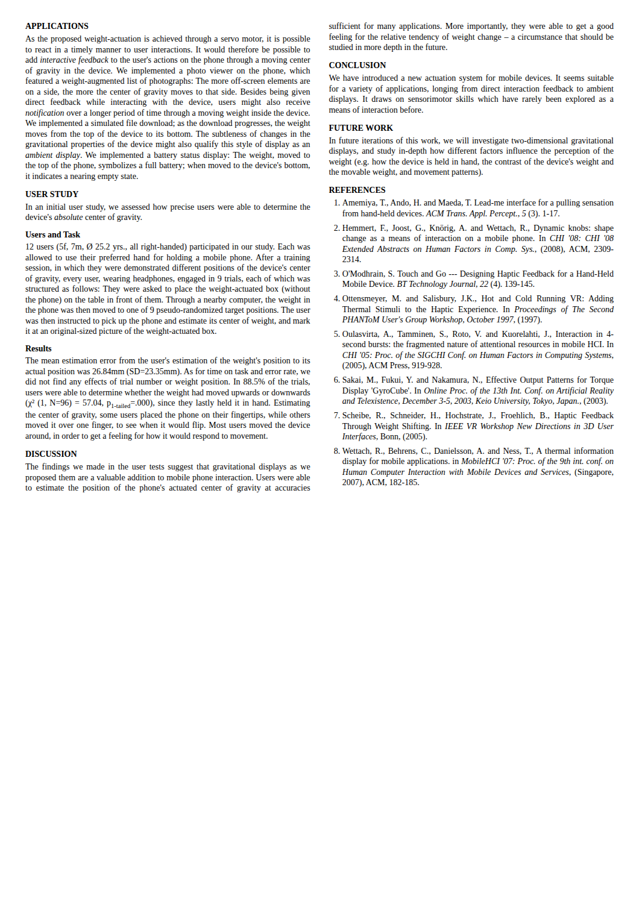Applications
As the proposed weight-actuation is achieved through a servo motor, it is possible to react in a timely manner to user interactions. It would therefore be possible to add interactive feedback to the user's actions on the phone through a moving center of gravity in the device. We implemented a photo viewer on the phone, which featured a weight-augmented list of photographs: The more off-screen elements are on a side, the more the center of gravity moves to that side. Besides being given direct feedback while interacting with the device, users might also receive notification over a longer period of time through a moving weight inside the device. We implemented a simulated file download; as the download progresses, the weight moves from the top of the device to its bottom. The subtleness of changes in the gravitational properties of the device might also qualify this style of display as an ambient display. We implemented a battery status display: The weight, moved to the top of the phone, symbolizes a full battery; when moved to the device's bottom, it indicates a nearing empty state.
User Study
In an initial user study, we assessed how precise users were able to determine the device's absolute center of gravity.
Users and Task
12 users (5f, 7m, Ø 25.2 yrs., all right-handed) participated in our study. Each was allowed to use their preferred hand for holding a mobile phone. After a training session, in which they were demonstrated different positions of the device's center of gravity, every user, wearing headphones, engaged in 9 trials, each of which was structured as follows: They were asked to place the weight-actuated box (without the phone) on the table in front of them. Through a nearby computer, the weight in the phone was then moved to one of 9 pseudo-randomized target positions. The user was then instructed to pick up the phone and estimate its center of weight, and mark it at an original-sized picture of the weight-actuated box.
Results
The mean estimation error from the user's estimation of the weight's position to its actual position was 26.84mm (SD=23.35mm). As for time on task and error rate, we did not find any effects of trial number or weight position. In 88.5% of the trials, users were able to determine whether the weight had moved upwards or downwards (χ² (1, N=96) = 57.04, p1-tailed=.000), since they lastly held it in hand. Estimating the center of gravity, some users placed the phone on their fingertips, while others moved it over one finger, to see when it would flip. Most users moved the device around, in order to get a feeling for how it would respond to movement.
Discussion
The findings we made in the user tests suggest that gravitational displays as we proposed them are a valuable addition to mobile phone interaction. Users were able to estimate the position of the phone's actuated center of gravity at accuracies sufficient for many applications. More importantly, they were able to get a good feeling for the relative tendency of weight change – a circumstance that should be studied in more depth in the future.
Conclusion
We have introduced a new actuation system for mobile devices. It seems suitable for a variety of applications, longing from direct interaction feedback to ambient displays. It draws on sensorimotor skills which have rarely been explored as a means of interaction before.
Future Work
In future iterations of this work, we will investigate two-dimensional gravitational displays, and study in-depth how different factors influence the perception of the weight (e.g. how the device is held in hand, the contrast of the device's weight and the movable weight, and movement patterns).
References
Amemiya, T., Ando, H. and Maeda, T. Lead-me interface for a pulling sensation from hand-held devices. ACM Trans. Appl. Percept., 5 (3). 1-17.
Hemmert, F., Joost, G., Knörig, A. and Wettach, R., Dynamic knobs: shape change as a means of interaction on a mobile phone. In CHI '08: CHI '08 Extended Abstracts on Human Factors in Comp. Sys., (2008), ACM, 2309-2314.
O'Modhrain, S. Touch and Go --- Designing Haptic Feedback for a Hand-Held Mobile Device. BT Technology Journal, 22 (4). 139-145.
Ottensmeyer, M. and Salisbury, J.K., Hot and Cold Running VR: Adding Thermal Stimuli to the Haptic Experience. In Proceedings of The Second PHANToM User's Group Workshop, October 1997, (1997).
Oulasvirta, A., Tamminen, S., Roto, V. and Kuorelahti, J., Interaction in 4-second bursts: the fragmented nature of attentional resources in mobile HCI. In CHI '05: Proc. of the SIGCHI Conf. on Human Factors in Computing Systems, (2005), ACM Press, 919-928.
Sakai, M., Fukui, Y. and Nakamura, N., Effective Output Patterns for Torque Display 'GyroCube'. In Online Proc. of the 13th Int. Conf. on Artificial Reality and Telexistence, December 3-5, 2003, Keio University, Tokyo, Japan., (2003).
Scheibe, R., Schneider, H., Hochstrate, J., Froehlich, B., Haptic Feedback Through Weight Shifting. In IEEE VR Workshop New Directions in 3D User Interfaces, Bonn, (2005).
Wettach, R., Behrens, C., Danielsson, A. and Ness, T., A thermal information display for mobile applications. in MobileHCI '07: Proc. of the 9th int. conf. on Human Computer Interaction with Mobile Devices and Services, (Singapore, 2007), ACM, 182-185.